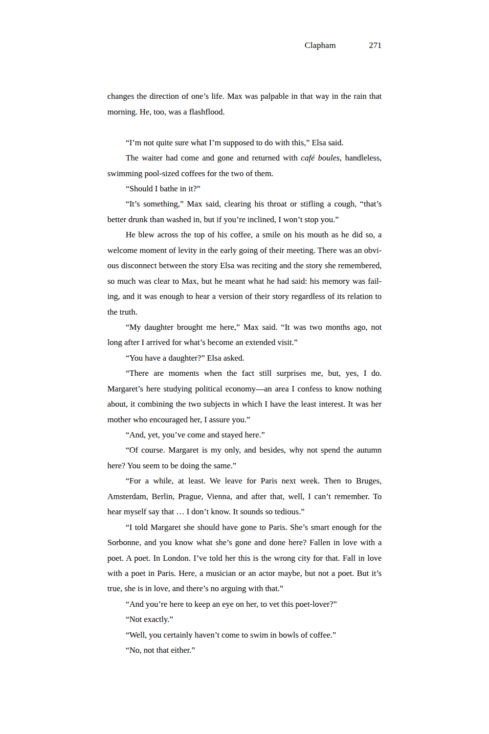Clapham 271
changes the direction of one’s life. Max was palpable in that way in the rain that morning. He, too, was a flashflood.
“I’m not quite sure what I’m supposed to do with this,” Elsa said.
The waiter had come and gone and returned with café boules, handleless, swimming pool-sized coffees for the two of them.
“Should I bathe in it?”
“It’s something,” Max said, clearing his throat or stifling a cough, “that’s better drunk than washed in, but if you’re inclined, I won’t stop you.”
He blew across the top of his coffee, a smile on his mouth as he did so, a welcome moment of levity in the early going of their meeting. There was an obvious disconnect between the story Elsa was reciting and the story she remembered, so much was clear to Max, but he meant what he had said: his memory was failing, and it was enough to hear a version of their story regardless of its relation to the truth.
“My daughter brought me here,” Max said. “It was two months ago, not long after I arrived for what’s become an extended visit.”
“You have a daughter?” Elsa asked.
“There are moments when the fact still surprises me, but, yes, I do. Margaret’s here studying political economy—an area I confess to know nothing about, it combining the two subjects in which I have the least interest. It was her mother who encouraged her, I assure you.”
“And, yet, you’ve come and stayed here.”
“Of course. Margaret is my only, and besides, why not spend the autumn here? You seem to be doing the same.”
“For a while, at least. We leave for Paris next week. Then to Bruges, Amsterdam, Berlin, Prague, Vienna, and after that, well, I can’t remember. To hear myself say that … I don’t know. It sounds so tedious.”
“I told Margaret she should have gone to Paris. She’s smart enough for the Sorbonne, and you know what she’s gone and done here? Fallen in love with a poet. A poet. In London. I’ve told her this is the wrong city for that. Fall in love with a poet in Paris. Here, a musician or an actor maybe, but not a poet. But it’s true, she is in love, and there’s no arguing with that.”
“And you’re here to keep an eye on her, to vet this poet-lover?”
“Not exactly.”
“Well, you certainly haven’t come to swim in bowls of coffee.”
“No, not that either.”